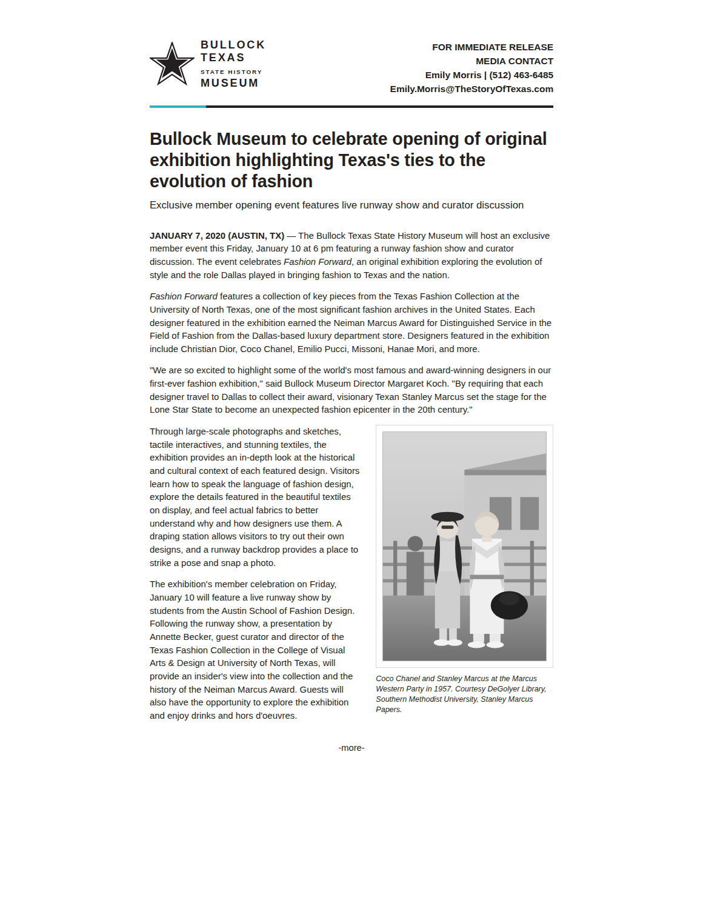BULLOCK
TEXAS
STATE HISTORY
MUSEUM
FOR IMMEDIATE RELEASE
MEDIA CONTACT
Emily Morris | (512) 463-6485
Emily.Morris@TheStoryOfTexas.com
Bullock Museum to celebrate opening of original exhibition highlighting Texas's ties to the evolution of fashion
Exclusive member opening event features live runway show and curator discussion
JANUARY 7, 2020 (AUSTIN, TX) — The Bullock Texas State History Museum will host an exclusive member event this Friday, January 10 at 6 pm featuring a runway fashion show and curator discussion. The event celebrates Fashion Forward, an original exhibition exploring the evolution of style and the role Dallas played in bringing fashion to Texas and the nation.
Fashion Forward features a collection of key pieces from the Texas Fashion Collection at the University of North Texas, one of the most significant fashion archives in the United States. Each designer featured in the exhibition earned the Neiman Marcus Award for Distinguished Service in the Field of Fashion from the Dallas-based luxury department store. Designers featured in the exhibition include Christian Dior, Coco Chanel, Emilio Pucci, Missoni, Hanae Mori, and more.
"We are so excited to highlight some of the world's most famous and award-winning designers in our first-ever fashion exhibition," said Bullock Museum Director Margaret Koch. "By requiring that each designer travel to Dallas to collect their award, visionary Texan Stanley Marcus set the stage for the Lone Star State to become an unexpected fashion epicenter in the 20th century."
Through large-scale photographs and sketches, tactile interactives, and stunning textiles, the exhibition provides an in-depth look at the historical and cultural context of each featured design. Visitors learn how to speak the language of fashion design, explore the details featured in the beautiful textiles on display, and feel actual fabrics to better understand why and how designers use them. A draping station allows visitors to try out their own designs, and a runway backdrop provides a place to strike a pose and snap a photo.
The exhibition's member celebration on Friday, January 10 will feature a live runway show by students from the Austin School of Fashion Design. Following the runway show, a presentation by Annette Becker, guest curator and director of the Texas Fashion Collection in the College of Visual Arts & Design at University of North Texas, will provide an insider's view into the collection and the history of the Neiman Marcus Award. Guests will also have the opportunity to explore the exhibition and enjoy drinks and hors d'oeuvres.
Coco Chanel and Stanley Marcus at the Marcus Western Party in 1957. Courtesy DeGolyer Library, Southern Methodist University, Stanley Marcus Papers.
-more-